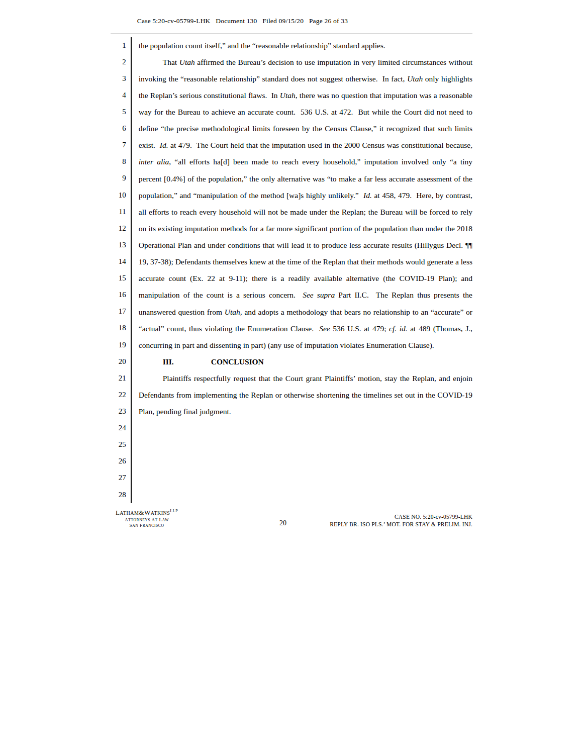Case 5:20-cv-05799-LHK Document 130 Filed 09/15/20 Page 26 of 33
1
2
3
4
5
6
7
8
9
10
11
12
13
14
15
16
17
18
19
20
21
22
23
24
25
26
27
28
the population count itself,” and the “reasonable relationship” standard applies.
That Utah affirmed the Bureau’s decision to use imputation in very limited circumstances without invoking the “reasonable relationship” standard does not suggest otherwise. In fact, Utah only highlights the Replan’s serious constitutional flaws. In Utah, there was no question that imputation was a reasonable way for the Bureau to achieve an accurate count. 536 U.S. at 472. But while the Court did not need to define “the precise methodological limits foreseen by the Census Clause,” it recognized that such limits exist. Id. at 479. The Court held that the imputation used in the 2000 Census was constitutional because, inter alia, “all efforts ha[d] been made to reach every household,” imputation involved only “a tiny percent [0.4%] of the population,” the only alternative was “to make a far less accurate assessment of the population,” and “manipulation of the method [wa]s highly unlikely.” Id. at 458, 479. Here, by contrast, all efforts to reach every household will not be made under the Replan; the Bureau will be forced to rely on its existing imputation methods for a far more significant portion of the population than under the 2018 Operational Plan and under conditions that will lead it to produce less accurate results (Hillygus Decl. ¶¶ 19, 37-38); Defendants themselves knew at the time of the Replan that their methods would generate a less accurate count (Ex. 22 at 9-11); there is a readily available alternative (the COVID-19 Plan); and manipulation of the count is a serious concern. See supra Part II.C. The Replan thus presents the unanswered question from Utah, and adopts a methodology that bears no relationship to an “accurate” or “actual” count, thus violating the Enumeration Clause. See 536 U.S. at 479; cf. id. at 489 (Thomas, J., concurring in part and dissenting in part) (any use of imputation violates Enumeration Clause).
III. CONCLUSION
Plaintiffs respectfully request that the Court grant Plaintiffs’ motion, stay the Replan, and enjoin Defendants from implementing the Replan or otherwise shortening the timelines set out in the COVID-19 Plan, pending final judgment.
LATHAM&WATKINSLLP
ATTORNEYS AT LAW
SAN FRANCISCO
20
CASE NO. 5:20-cv-05799-LHK
REPLY BR. ISO PLS.’ MOT. FOR STAY & PRELIM. INJ.